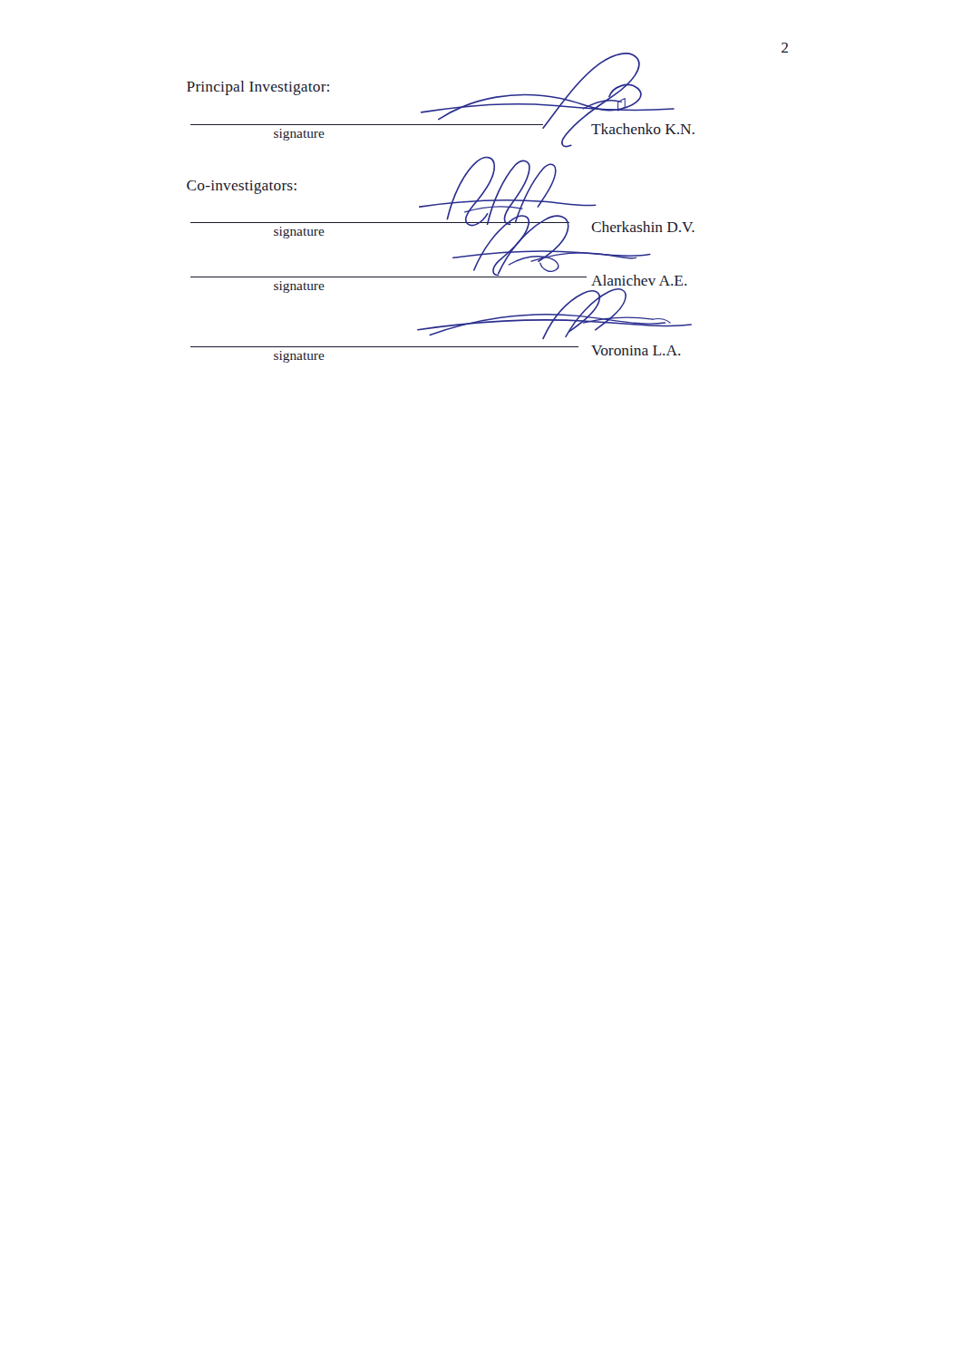2
Principal Investigator:
signature
Tkachenko K.N.
Co-investigators:
signature
Cherkashin D.V.
signature
Alanichev A.E.
signature
Voronina L.A.